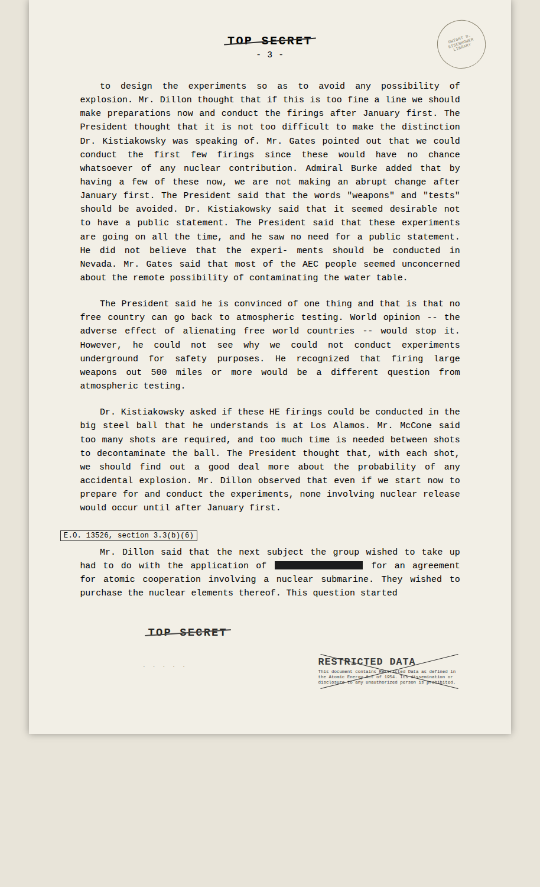DWIGHT D. EISENHOWER LIBRARY
TOP SECRET
- 3 -
to design the experiments so as to avoid any possibility of explosion. Mr. Dillon thought that if this is too fine a line we should make preparations now and conduct the firings after January first. The President thought that it is not too difficult to make the distinction Dr. Kistiakowsky was speaking of. Mr. Gates pointed out that we could conduct the first few firings since these would have no chance whatsoever of any nuclear contribution. Admiral Burke added that by having a few of these now, we are not making an abrupt change after January first. The President said that the words "weapons" and "tests" should be avoided. Dr. Kistiakowsky said that it seemed desirable not to have a public statement. The President said that these experiments are going on all the time, and he saw no need for a public statement. He did not believe that the experi- ments should be conducted in Nevada. Mr. Gates said that most of the AEC people seemed unconcerned about the remote possibility of contaminating the water table.
The President said he is convinced of one thing and that is that no free country can go back to atmospheric testing. World opinion -- the adverse effect of alienating free world countries -- would stop it. However, he could not see why we could not conduct experiments underground for safety purposes. He recognized that firing large weapons out 500 miles or more would be a different question from atmospheric testing.
Dr. Kistiakowsky asked if these HE firings could be conducted in the big steel ball that he understands is at Los Alamos. Mr. McCone said too many shots are required, and too much time is needed between shots to decontaminate the ball. The President thought that, with each shot, we should find out a good deal more about the probability of any accidental explosion. Mr. Dillon observed that even if we start now to prepare for and conduct the experiments, none involving nuclear release would occur until after January first.
E.O. 13526, section 3.3(b)(6)
Mr. Dillon said that the next subject the group wished to take up had to do with the application of for an agreement for atomic cooperation involving a nuclear submarine. They wished to purchase the nuclear elements thereof. This question started
TOP SECRET
. . . . .
RESTRICTED DATA This document contains Restricted Data as defined in the Atomic Energy Act of 1954. Its dissemination or disclosure to any unauthorized person is prohibited.